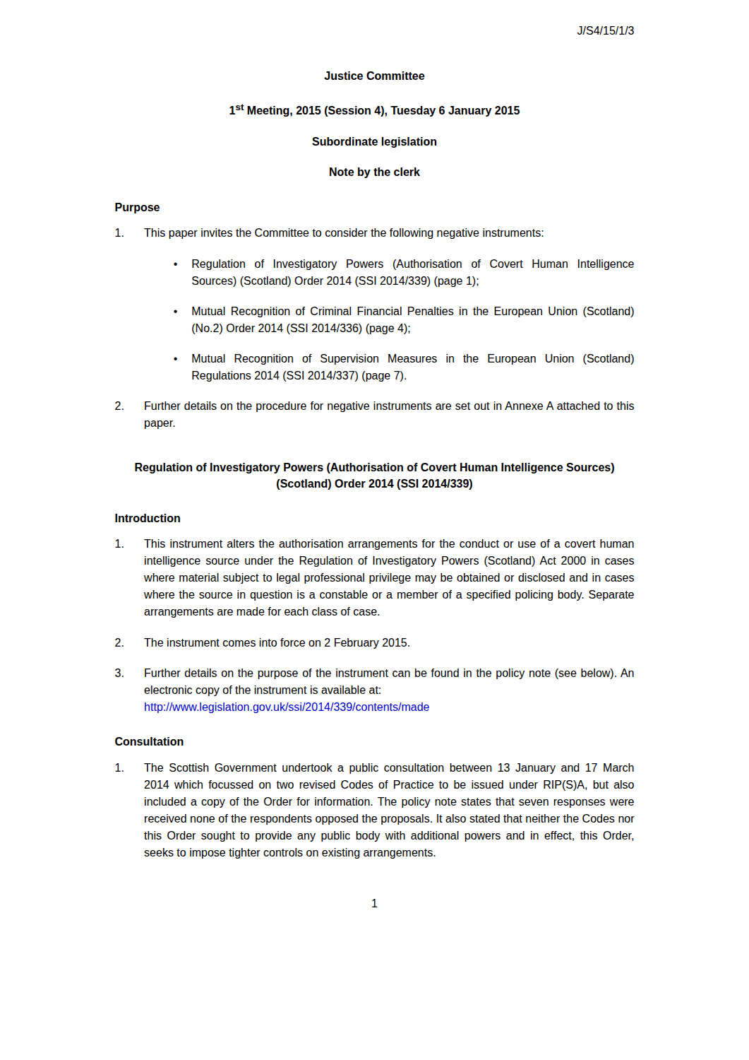J/S4/15/1/3
Justice Committee
1st Meeting, 2015 (Session 4), Tuesday 6 January 2015
Subordinate legislation
Note by the clerk
Purpose
This paper invites the Committee to consider the following negative instruments:
Regulation of Investigatory Powers (Authorisation of Covert Human Intelligence Sources) (Scotland) Order 2014 (SSI 2014/339) (page 1);
Mutual Recognition of Criminal Financial Penalties in the European Union (Scotland) (No.2) Order 2014 (SSI 2014/336) (page 4);
Mutual Recognition of Supervision Measures in the European Union (Scotland) Regulations 2014 (SSI 2014/337) (page 7).
Further details on the procedure for negative instruments are set out in Annexe A attached to this paper.
Regulation of Investigatory Powers (Authorisation of Covert Human Intelligence Sources) (Scotland) Order 2014 (SSI 2014/339)
Introduction
This instrument alters the authorisation arrangements for the conduct or use of a covert human intelligence source under the Regulation of Investigatory Powers (Scotland) Act 2000 in cases where material subject to legal professional privilege may be obtained or disclosed and in cases where the source in question is a constable or a member of a specified policing body. Separate arrangements are made for each class of case.
The instrument comes into force on 2 February 2015.
Further details on the purpose of the instrument can be found in the policy note (see below). An electronic copy of the instrument is available at:
http://www.legislation.gov.uk/ssi/2014/339/contents/made
Consultation
The Scottish Government undertook a public consultation between 13 January and 17 March 2014 which focussed on two revised Codes of Practice to be issued under RIP(S)A, but also included a copy of the Order for information. The policy note states that seven responses were received none of the respondents opposed the proposals. It also stated that neither the Codes nor this Order sought to provide any public body with additional powers and in effect, this Order, seeks to impose tighter controls on existing arrangements.
1